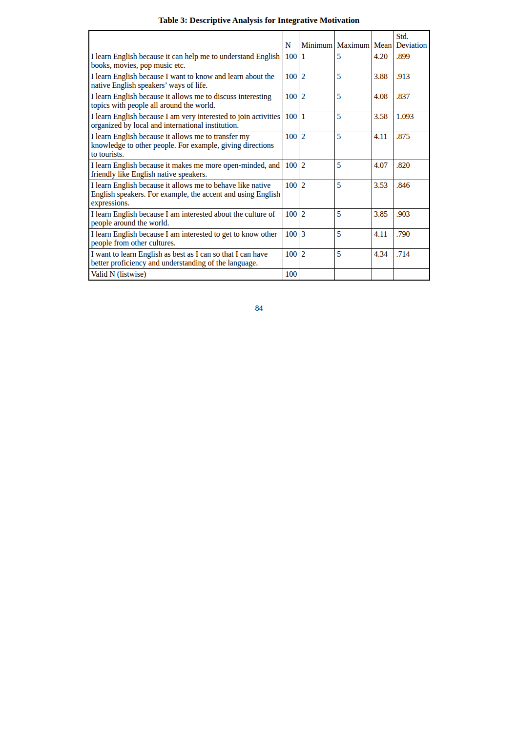Table 3: Descriptive Analysis for Integrative Motivation
| | N | Minimum | Maximum | Mean | Std. Deviation |
| --- | --- | --- | --- | --- | --- |
| I learn English because it can help me to understand English books, movies, pop music etc. | 100 | 1 | 5 | 4.20 | .899 |
| I learn English because I want to know and learn about the native English speakers’ ways of life. | 100 | 2 | 5 | 3.88 | .913 |
| I learn English because it allows me to discuss interesting topics with people all around the world. | 100 | 2 | 5 | 4.08 | .837 |
| I learn English because I am very interested to join activities organized by local and international institution. | 100 | 1 | 5 | 3.58 | 1.093 |
| I learn English because it allows me to transfer my knowledge to other people. For example, giving directions to tourists. | 100 | 2 | 5 | 4.11 | .875 |
| I learn English because it makes me more open-minded, and friendly like English native speakers. | 100 | 2 | 5 | 4.07 | .820 |
| I learn English because it allows me to behave like native English speakers. For example, the accent and using English expressions. | 100 | 2 | 5 | 3.53 | .846 |
| I learn English because I am interested about the culture of people around the world. | 100 | 2 | 5 | 3.85 | .903 |
| I learn English because I am interested to get to know other people from other cultures. | 100 | 3 | 5 | 4.11 | .790 |
| I want to learn English as best as I can so that I can have better proficiency and understanding of the language. | 100 | 2 | 5 | 4.34 | .714 |
| Valid N (listwise) | 100 | | | | |
84